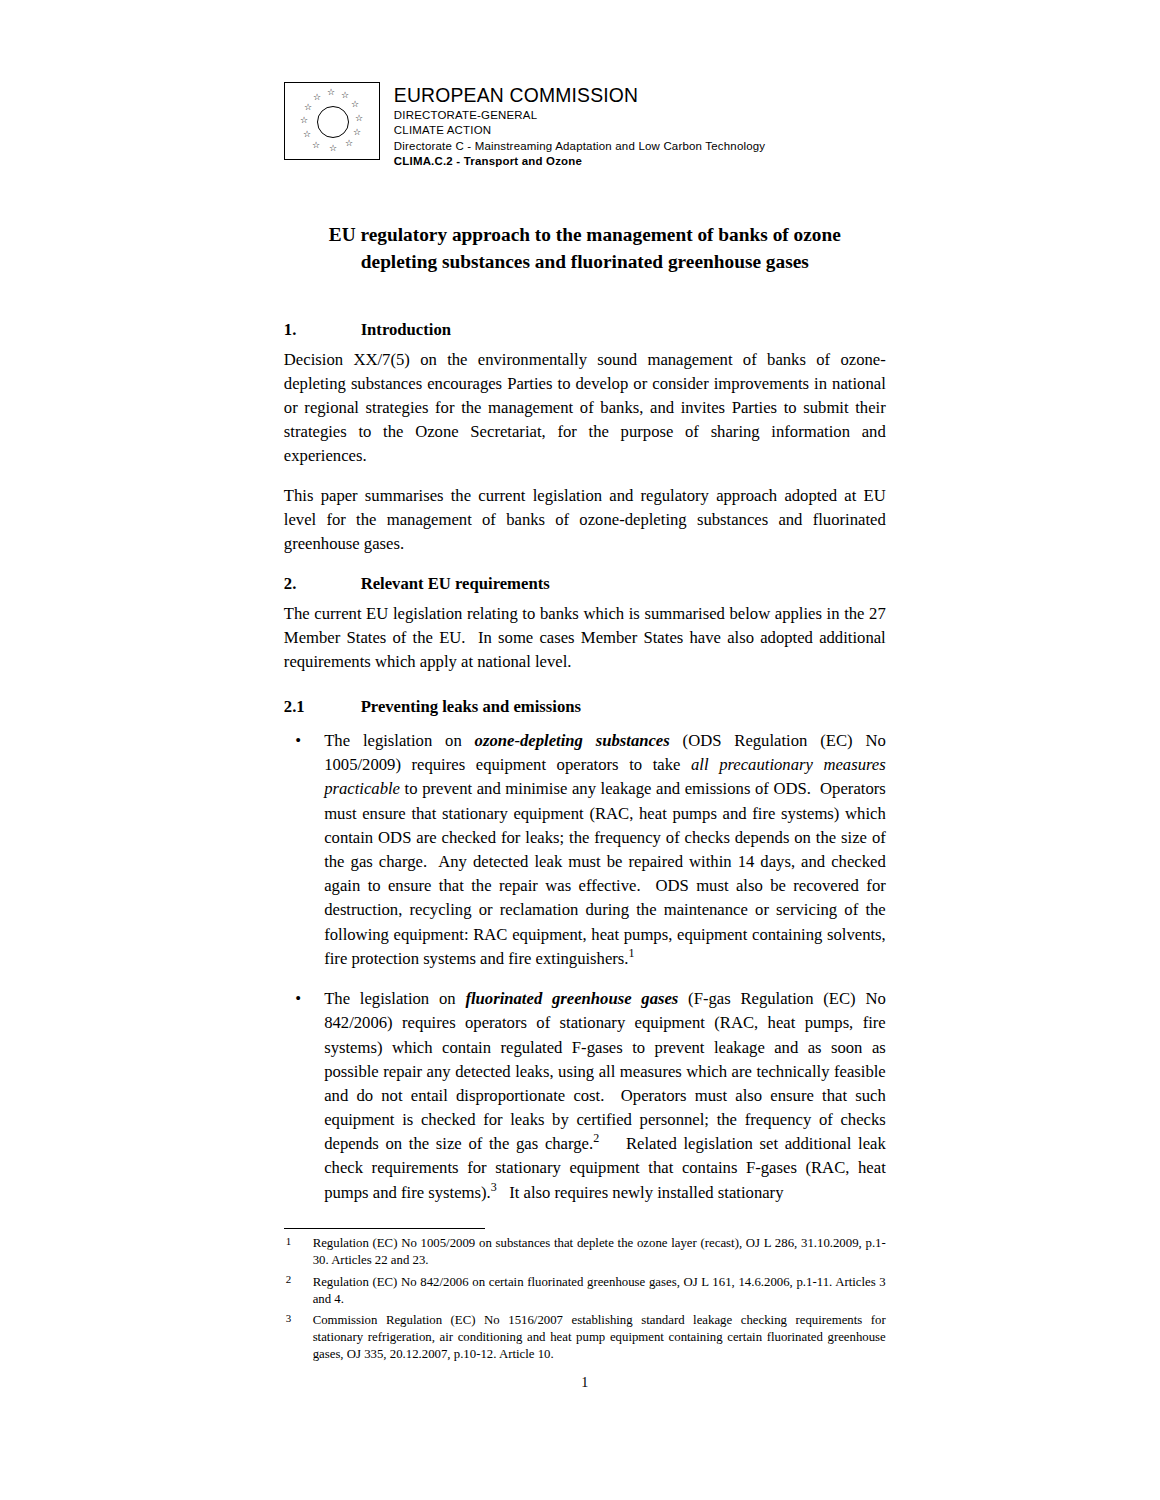☆ ☆ ☆ ☆ ☆ ☆ ☆ ☆ ☆ ☆ ☆ ☆
EUROPEAN COMMISSION
DIRECTORATE-GENERAL
CLIMATE ACTION
Directorate C - Mainstreaming Adaptation and Low Carbon Technology
CLIMA.C.2 - Transport and Ozone
EU regulatory approach to the management of banks of ozone depleting substances and fluorinated greenhouse gases
1. Introduction
Decision XX/7(5) on the environmentally sound management of banks of ozone-depleting substances encourages Parties to develop or consider improvements in national or regional strategies for the management of banks, and invites Parties to submit their strategies to the Ozone Secretariat, for the purpose of sharing information and experiences.
This paper summarises the current legislation and regulatory approach adopted at EU level for the management of banks of ozone-depleting substances and fluorinated greenhouse gases.
2. Relevant EU requirements
The current EU legislation relating to banks which is summarised below applies in the 27 Member States of the EU. In some cases Member States have also adopted additional requirements which apply at national level.
2.1 Preventing leaks and emissions
The legislation on ozone-depleting substances (ODS Regulation (EC) No 1005/2009) requires equipment operators to take all precautionary measures practicable to prevent and minimise any leakage and emissions of ODS. Operators must ensure that stationary equipment (RAC, heat pumps and fire systems) which contain ODS are checked for leaks; the frequency of checks depends on the size of the gas charge. Any detected leak must be repaired within 14 days, and checked again to ensure that the repair was effective. ODS must also be recovered for destruction, recycling or reclamation during the maintenance or servicing of the following equipment: RAC equipment, heat pumps, equipment containing solvents, fire protection systems and fire extinguishers.1
The legislation on fluorinated greenhouse gases (F-gas Regulation (EC) No 842/2006) requires operators of stationary equipment (RAC, heat pumps, fire systems) which contain regulated F-gases to prevent leakage and as soon as possible repair any detected leaks, using all measures which are technically feasible and do not entail disproportionate cost. Operators must also ensure that such equipment is checked for leaks by certified personnel; the frequency of checks depends on the size of the gas charge.2 Related legislation set additional leak check requirements for stationary equipment that contains F-gases (RAC, heat pumps and fire systems).3 It also requires newly installed stationary
Regulation (EC) No 1005/2009 on substances that deplete the ozone layer (recast), OJ L 286, 31.10.2009, p.1-30. Articles 22 and 23.
Regulation (EC) No 842/2006 on certain fluorinated greenhouse gases, OJ L 161, 14.6.2006, p.1-11. Articles 3 and 4.
Commission Regulation (EC) No 1516/2007 establishing standard leakage checking requirements for stationary refrigeration, air conditioning and heat pump equipment containing certain fluorinated greenhouse gases, OJ 335, 20.12.2007, p.10-12. Article 10.
1